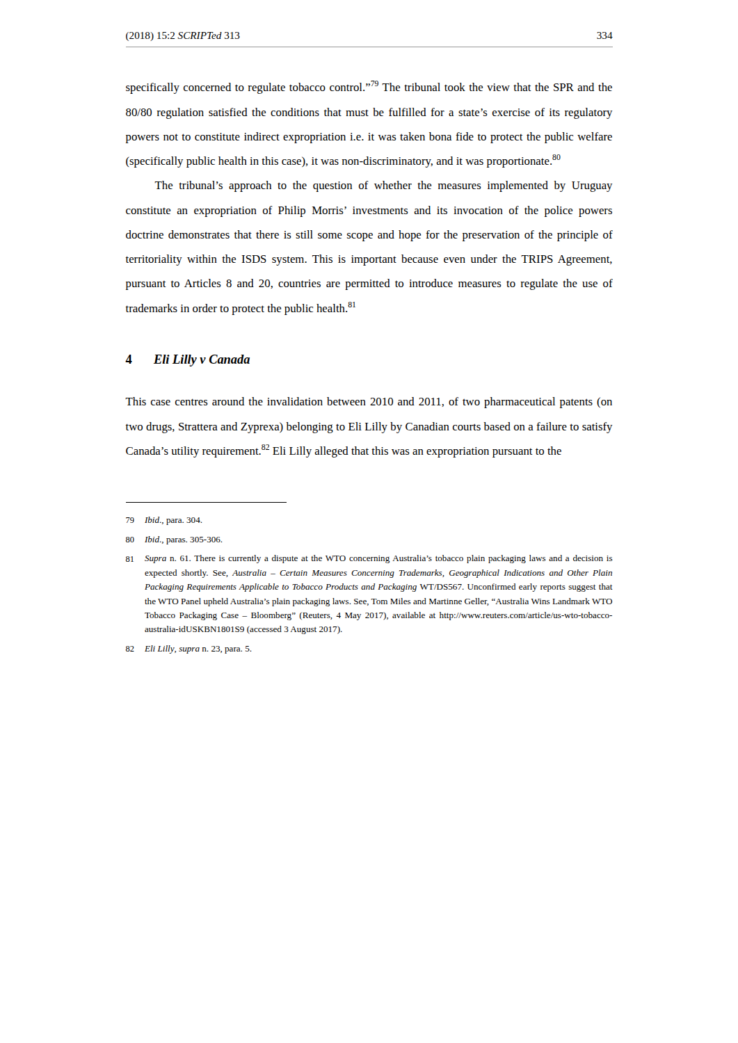(2018) 15:2 SCRIPTed 313 334
specifically concerned to regulate tobacco control.”79 The tribunal took the view that the SPR and the 80/80 regulation satisfied the conditions that must be fulfilled for a state’s exercise of its regulatory powers not to constitute indirect expropriation i.e. it was taken bona fide to protect the public welfare (specifically public health in this case), it was non-discriminatory, and it was proportionate.80
The tribunal’s approach to the question of whether the measures implemented by Uruguay constitute an expropriation of Philip Morris’ investments and its invocation of the police powers doctrine demonstrates that there is still some scope and hope for the preservation of the principle of territoriality within the ISDS system. This is important because even under the TRIPS Agreement, pursuant to Articles 8 and 20, countries are permitted to introduce measures to regulate the use of trademarks in order to protect the public health.81
4 Eli Lilly v Canada
This case centres around the invalidation between 2010 and 2011, of two pharmaceutical patents (on two drugs, Strattera and Zyprexa) belonging to Eli Lilly by Canadian courts based on a failure to satisfy Canada’s utility requirement.82 Eli Lilly alleged that this was an expropriation pursuant to the
79 Ibid., para. 304.
80 Ibid., paras. 305-306.
81 Supra n. 61. There is currently a dispute at the WTO concerning Australia’s tobacco plain packaging laws and a decision is expected shortly. See, Australia – Certain Measures Concerning Trademarks, Geographical Indications and Other Plain Packaging Requirements Applicable to Tobacco Products and Packaging WT/DS567. Unconfirmed early reports suggest that the WTO Panel upheld Australia’s plain packaging laws. See, Tom Miles and Martinne Geller, “Australia Wins Landmark WTO Tobacco Packaging Case – Bloomberg” (Reuters, 4 May 2017), available at http://www.reuters.com/article/us-wto-tobacco-australia-idUSKBN1801S9 (accessed 3 August 2017).
82 Eli Lilly, supra n. 23, para. 5.